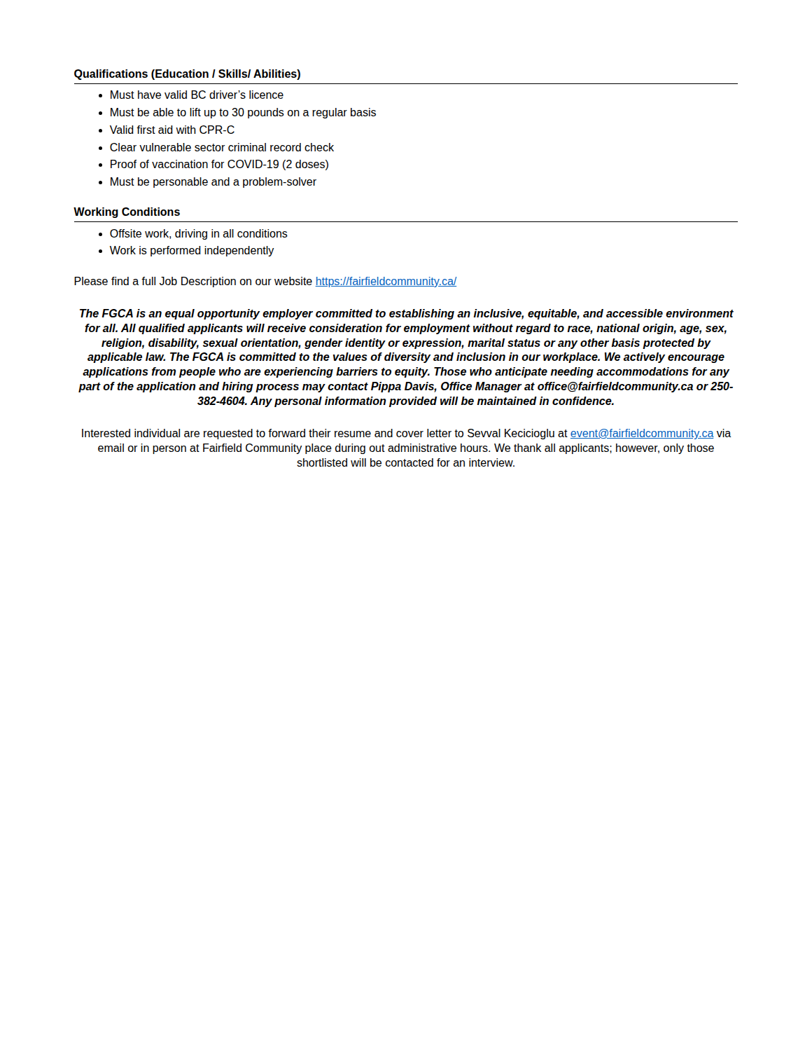Qualifications (Education / Skills/ Abilities)
Must have valid BC driver’s licence
Must be able to lift up to 30 pounds on a regular basis
Valid first aid with CPR-C
Clear vulnerable sector criminal record check
Proof of vaccination for COVID-19 (2 doses)
Must be personable and a problem-solver
Working Conditions
Offsite work, driving in all conditions
Work is performed independently
Please find a full Job Description on our website https://fairfieldcommunity.ca/
The FGCA is an equal opportunity employer committed to establishing an inclusive, equitable, and accessible environment for all. All qualified applicants will receive consideration for employment without regard to race, national origin, age, sex, religion, disability, sexual orientation, gender identity or expression, marital status or any other basis protected by applicable law. The FGCA is committed to the values of diversity and inclusion in our workplace. We actively encourage applications from people who are experiencing barriers to equity. Those who anticipate needing accommodations for any part of the application and hiring process may contact Pippa Davis, Office Manager at office@fairfieldcommunity.ca or 250-382-4604. Any personal information provided will be maintained in confidence.
Interested individual are requested to forward their resume and cover letter to Sevval Kecicioglu at event@fairfieldcommunity.ca via email or in person at Fairfield Community place during out administrative hours. We thank all applicants; however, only those shortlisted will be contacted for an interview.